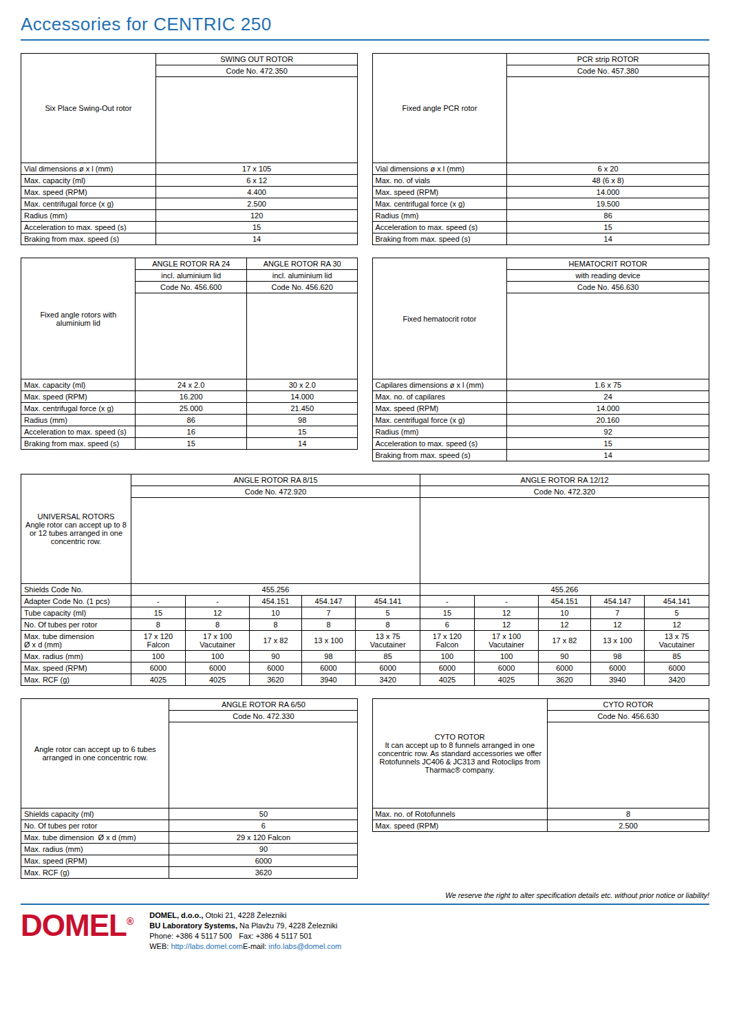Accessories for CENTRIC 250
| / Six Place Swing-Out rotor / SWING OUT ROTOR / / Code No. 472.350 / / Vial dimensions ø x l (mm) / 17 x 105 / / Max. capacity (ml) / 6 x 12 / / Max. speed (RPM) / 4.400 / / Max. centrifugal force (x g) / 2.500 / / Radius (mm) / 120 / / Acceleration to max. speed (s) / 15 / / Braking from max. speed (s) / 14 / | | / Fixed angle PCR rotor / PCR strip ROTOR / / Code No. 457.380 / / Vial dimensions ø x l (mm) / 6 x 20 / / Max. no. of vials / 48 (6 x 8) / / Max. speed (RPM) / 14.000 / / Max. centrifugal force (x g) / 19.500 / / Radius (mm) / 86 / / Acceleration to max. speed (s) / 15 / / Braking from max. speed (s) / 14 / |
| / Fixed angle rotors with aluminium lid / ANGLE ROTOR RA 24 / ANGLE ROTOR RA 30 / / incl. aluminium lid / incl. aluminium lid / / Code No. 456.600 / Code No. 456.620 / / Max. capacity (ml) / 24 x 2.0 / 30 x 2.0 / / Max. speed (RPM) / 16.200 / 14.000 / / Max. centrifugal force (x g) / 25.000 / 21.450 / / Radius (mm) / 86 / 98 / / Acceleration to max. speed (s) / 16 / 15 / / Braking from max. speed (s) / 15 / 14 / | | / Fixed hematocrit rotor / HEMATOCRIT ROTOR / / with reading device / / Code No. 456.630 / / Capilares dimensions ø x l (mm) / 1.6 x 75 / / Max. no. of capilares / 24 / / Max. speed (RPM) / 14.000 / / Max. centrifugal force (x g) / 20.160 / / Radius (mm) / 92 / / Acceleration to max. speed (s) / 15 / / Braking from max. speed (s) / 14 / |
| UNIVERSAL ROTORS Angle rotor can accept up to 8 or 12 tubes arranged in one concentric row. | ANGLE ROTOR RA 8/15 | ANGLE ROTOR RA 12/12 |
| Code No. 472.920 | Code No. 472.320 |
| Shields Code No. | 455.256 | 455.266 |
| Adapter Code No. (1 pcs) | - | - | 454.151 | 454.147 | 454.141 | - | - | 454.151 | 454.147 | 454.141 |
| Tube capacity (ml) | 15 | 12 | 10 | 7 | 5 | 15 | 12 | 10 | 7 | 5 |
| No. Of tubes per rotor | 8 | 8 | 8 | 8 | 8 | 6 | 12 | 12 | 12 | 12 |
| Max. tube dimension Ø x d (mm) | 17 x 120 Falcon | 17 x 100 Vacutainer | 17 x 82 | 13 x 100 | 13 x 75 Vacutainer | 17 x 120 Falcon | 17 x 100 Vacutainer | 17 x 82 | 13 x 100 | 13 x 75 Vacutainer |
| Max. radius (mm) | 100 | 100 | 90 | 98 | 85 | 100 | 100 | 90 | 98 | 85 |
| Max. speed (RPM) | 6000 | 6000 | 6000 | 6000 | 6000 | 6000 | 6000 | 6000 | 6000 | 6000 |
| Max. RCF (g) | 4025 | 4025 | 3620 | 3940 | 3420 | 4025 | 4025 | 3620 | 3940 | 3420 |
| / Angle rotor can accept up to 6 tubes arranged in one concentric row. / ANGLE ROTOR RA 6/50 / / Code No. 472.330 / / Shields capacity (ml) / 50 / / No. Of tubes per rotor / 6 / / Max. tube dimension Ø x d (mm) / 29 x 120 Falcon / / Max. radius (mm) / 90 / / Max. speed (RPM) / 6000 / / Max. RCF (g) / 3620 / | | / CYTO ROTOR It can accept up to 8 funnels arranged in one concentric row. As standard accessories we offer Rotofunnels JC406 & JC313 and Rotoclips from Tharmac® company. / CYTO ROTOR / / Code No. 456.630 / / Max. no. of Rotofunnels / 8 / / Max. speed (RPM) / 2.500 / |
We reserve the right to alter specification details etc. without prior notice or liability!
DOMEL®
DOMEL, d.o.o., Otoki 21, 4228 Železniki
BU Laboratory Systems, Na Plavžu 79, 4228 Železniki
Phone: +386 4 5117 500 Fax: +386 4 5117 501
WEB: http://labs.domel.com E-mail: info.labs@domel.com